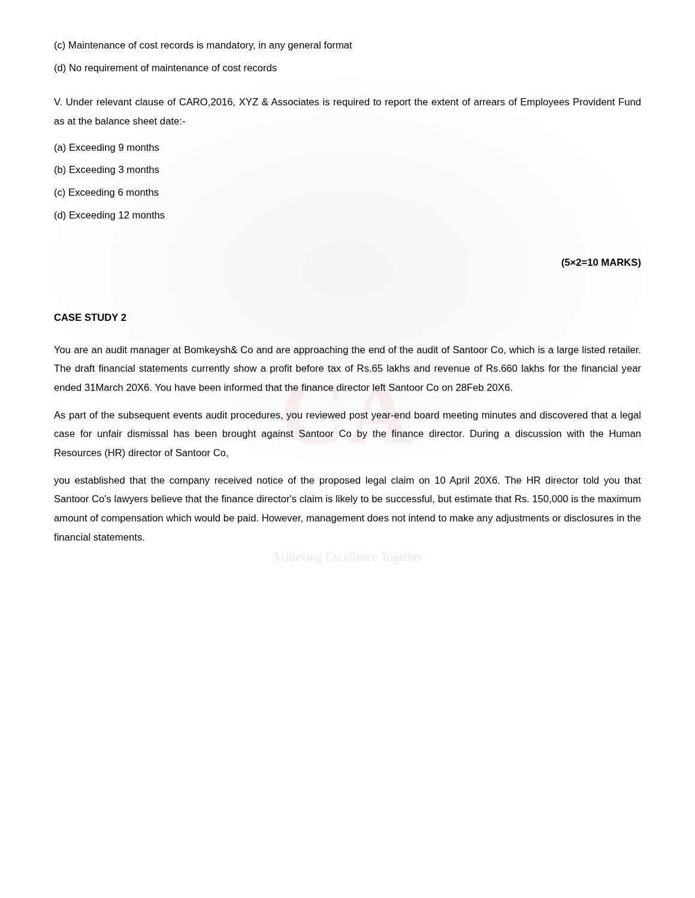Achieving Excellence Together
(c) Maintenance of cost records is mandatory, in any general format
(d) No requirement of maintenance of cost records
V. Under relevant clause of CARO,2016, XYZ & Associates is required to report the extent of arrears of Employees Provident Fund as at the balance sheet date:-
(a) Exceeding 9 months
(b) Exceeding 3 months
(c) Exceeding 6 months
(d) Exceeding 12 months
(5×2=10 MARKS)
CASE STUDY 2
You are an audit manager at Bomkeysh& Co and are approaching the end of the audit of Santoor Co, which is a large listed retailer. The draft financial statements currently show a profit before tax of Rs.65 lakhs and revenue of Rs.660 lakhs for the financial year ended 31March 20X6. You have been informed that the finance director left Santoor Co on 28Feb 20X6.
As part of the subsequent events audit procedures, you reviewed post year-end board meeting minutes and discovered that a legal case for unfair dismissal has been brought against Santoor Co by the finance director. During a discussion with the Human Resources (HR) director of Santoor Co,
you established that the company received notice of the proposed legal claim on 10 April 20X6. The HR director told you that Santoor Co's lawyers believe that the finance director's claim is likely to be successful, but estimate that Rs. 150,000 is the maximum amount of compensation which would be paid. However, management does not intend to make any adjustments or disclosures in the financial statements.